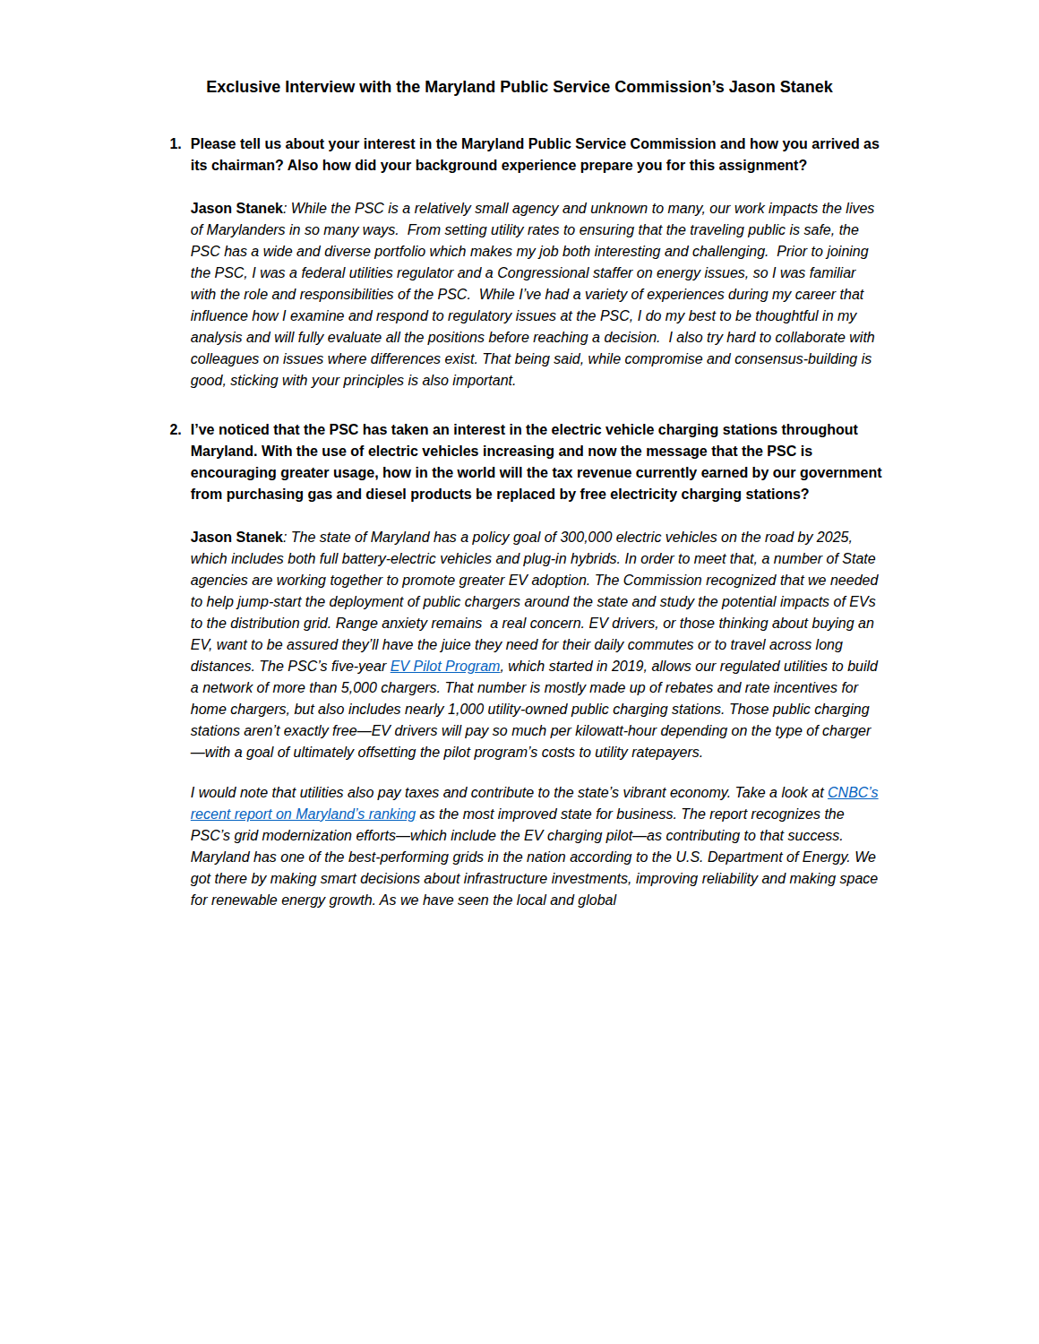Exclusive Interview with the Maryland Public Service Commission’s Jason Stanek
Please tell us about your interest in the Maryland Public Service Commission and how you arrived as its chairman? Also how did your background experience prepare you for this assignment?
Jason Stanek: While the PSC is a relatively small agency and unknown to many, our work impacts the lives of Marylanders in so many ways. From setting utility rates to ensuring that the traveling public is safe, the PSC has a wide and diverse portfolio which makes my job both interesting and challenging. Prior to joining the PSC, I was a federal utilities regulator and a Congressional staffer on energy issues, so I was familiar with the role and responsibilities of the PSC. While I’ve had a variety of experiences during my career that influence how I examine and respond to regulatory issues at the PSC, I do my best to be thoughtful in my analysis and will fully evaluate all the positions before reaching a decision. I also try hard to collaborate with colleagues on issues where differences exist. That being said, while compromise and consensus-building is good, sticking with your principles is also important.
I’ve noticed that the PSC has taken an interest in the electric vehicle charging stations throughout Maryland. With the use of electric vehicles increasing and now the message that the PSC is encouraging greater usage, how in the world will the tax revenue currently earned by our government from purchasing gas and diesel products be replaced by free electricity charging stations?
Jason Stanek: The state of Maryland has a policy goal of 300,000 electric vehicles on the road by 2025, which includes both full battery-electric vehicles and plug-in hybrids. In order to meet that, a number of State agencies are working together to promote greater EV adoption. The Commission recognized that we needed to help jump-start the deployment of public chargers around the state and study the potential impacts of EVs to the distribution grid. Range anxiety remains a real concern. EV drivers, or those thinking about buying an EV, want to be assured they’ll have the juice they need for their daily commutes or to travel across long distances. The PSC’s five-year EV Pilot Program, which started in 2019, allows our regulated utilities to build a network of more than 5,000 chargers. That number is mostly made up of rebates and rate incentives for home chargers, but also includes nearly 1,000 utility-owned public charging stations. Those public charging stations aren’t exactly free—EV drivers will pay so much per kilowatt-hour depending on the type of charger—with a goal of ultimately offsetting the pilot program’s costs to utility ratepayers.
I would note that utilities also pay taxes and contribute to the state’s vibrant economy. Take a look at CNBC’s recent report on Maryland’s ranking as the most improved state for business. The report recognizes the PSC’s grid modernization efforts—which include the EV charging pilot—as contributing to that success. Maryland has one of the best-performing grids in the nation according to the U.S. Department of Energy. We got there by making smart decisions about infrastructure investments, improving reliability and making space for renewable energy growth. As we have seen the local and global